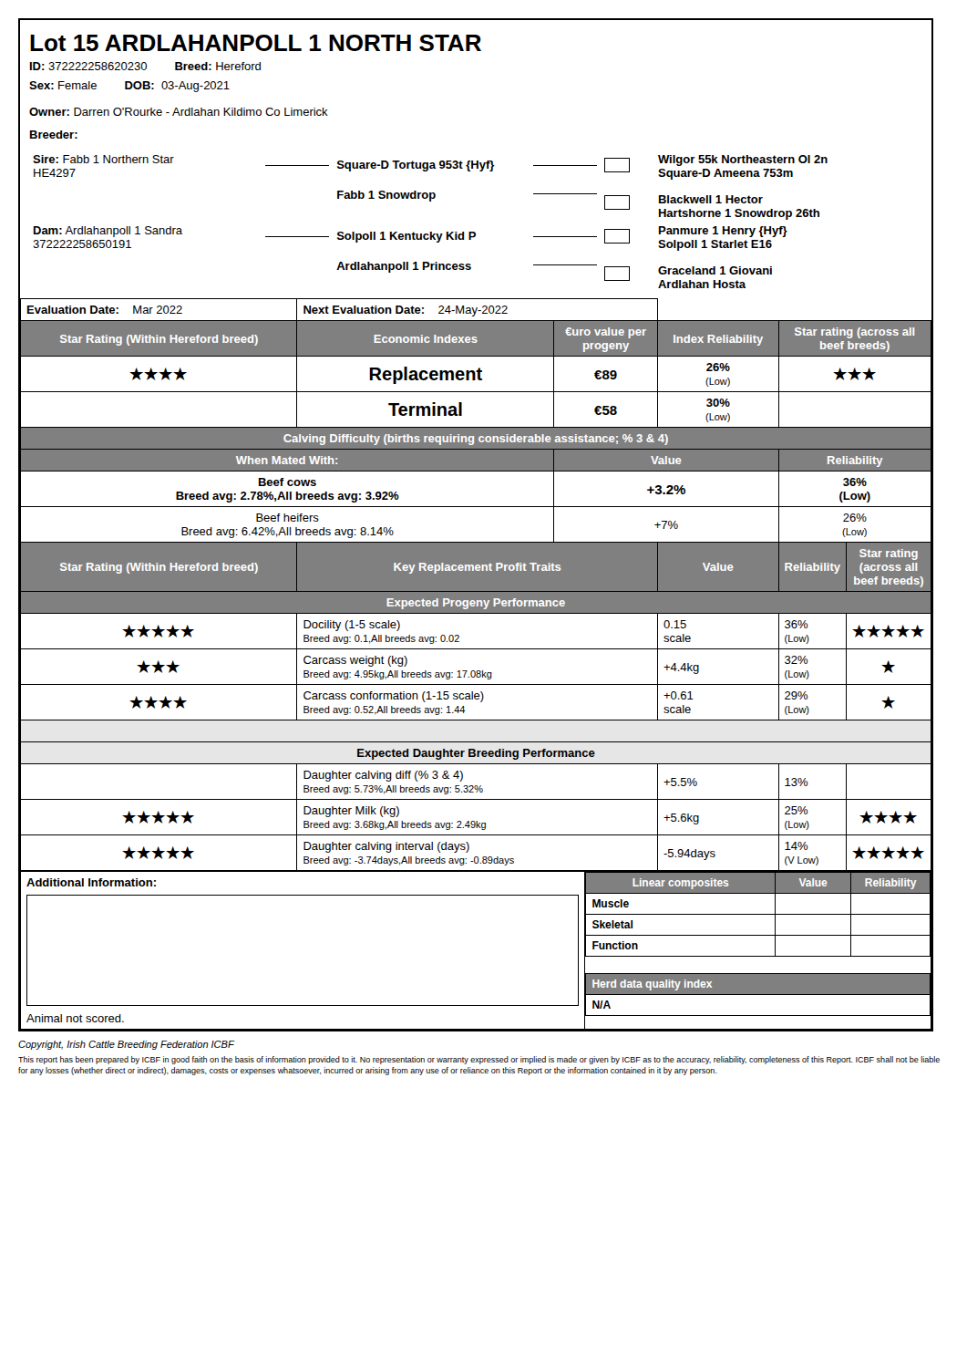Lot 15 ARDLAHANPOLL 1 NORTH STAR
ID: 372222258620230
Breed: Hereford
Sex: Female
DOB: 03-Aug-2021
Owner: Darren O'Rourke - Ardlahan Kildimo Co Limerick
Breeder:
| Sire: Fabb 1 Northern Star HE4297 | | Square-D Tortuga 953t {Hyf} Fabb 1 Snowdrop | | | Wilgor 55k Northeastern Ol 2n Square-D Ameena 753m Blackwell 1 Hector Hartshorne 1 Snowdrop 26th |
| Dam: Ardlahanpoll 1 Sandra 372222258650191 | | Solpoll 1 Kentucky Kid P Ardlahanpoll 1 Princess | | | Panmure 1 Henry {Hyf} Solpoll 1 Starlet E16 Graceland 1 Giovani Ardlahan Hosta |
| Evaluation Date: Mar 2022 | Next Evaluation Date: 24-May-2022 | |
| Star Rating (Within Hereford breed) | Economic Indexes | €uro value per progeny | Index Reliability | Star rating (across all beef breeds) |
| ★★★★ | Replacement | €89 | 26% (Low) | ★★★ |
| | Terminal | €58 | 30% (Low) | |
| Calving Difficulty (births requiring considerable assistance; % 3 & 4) |
| When Mated With: | Value | Reliability |
| Beef cows Breed avg: 2.78%,All breeds avg: 3.92% | +3.2% | 36% (Low) |
| Beef heifers Breed avg: 6.42%,All breeds avg: 8.14% | +7% | 26% (Low) |
| Star Rating (Within Hereford breed) | Key Replacement Profit Traits | Value | Reliability | Star rating (across all beef breeds) |
| Expected Progeny Performance |
| ★★★★★ | Docility (1-5 scale) Breed avg: 0.1,All breeds avg: 0.02 | 0.15 scale | 36% (Low) | ★★★★★ |
| ★★★ | Carcass weight (kg) Breed avg: 4.95kg,All breeds avg: 17.08kg | +4.4kg | 32% (Low) | ★ |
| ★★★★ | Carcass conformation (1-15 scale) Breed avg: 0.52,All breeds avg: 1.44 | +0.61 scale | 29% (Low) | ★ |
| Expected Daughter Breeding Performance |
| | Daughter calving diff (% 3 & 4) Breed avg: 5.73%,All breeds avg: 5.32% | +5.5% | 13% | |
| ★★★★★ | Daughter Milk (kg) Breed avg: 3.68kg,All breeds avg: 2.49kg | +5.6kg | 25% (Low) | ★★★★ |
| ★★★★★ | Daughter calving interval (days) Breed avg: -3.74days,All breeds avg: -0.89days | -5.94days | 14% (V Low) | ★★★★★ |
| Additional Information: Animal not scored. | / Linear composites / Value / Reliability / / --- / --- / --- / / Muscle / / / / Skeletal / / / / Function / / / / Herd data quality index / / N/A / |
Copyright, Irish Cattle Breeding Federation ICBF
This report has been prepared by ICBF in good faith on the basis of information provided to it. No representation or warranty expressed or implied is made or given by ICBF as to the accuracy, reliability, completeness of this Report. ICBF shall not be liable for any losses (whether direct or indirect), damages, costs or expenses whatsoever, incurred or arising from any use of or reliance on this Report or the information contained in it by any person.